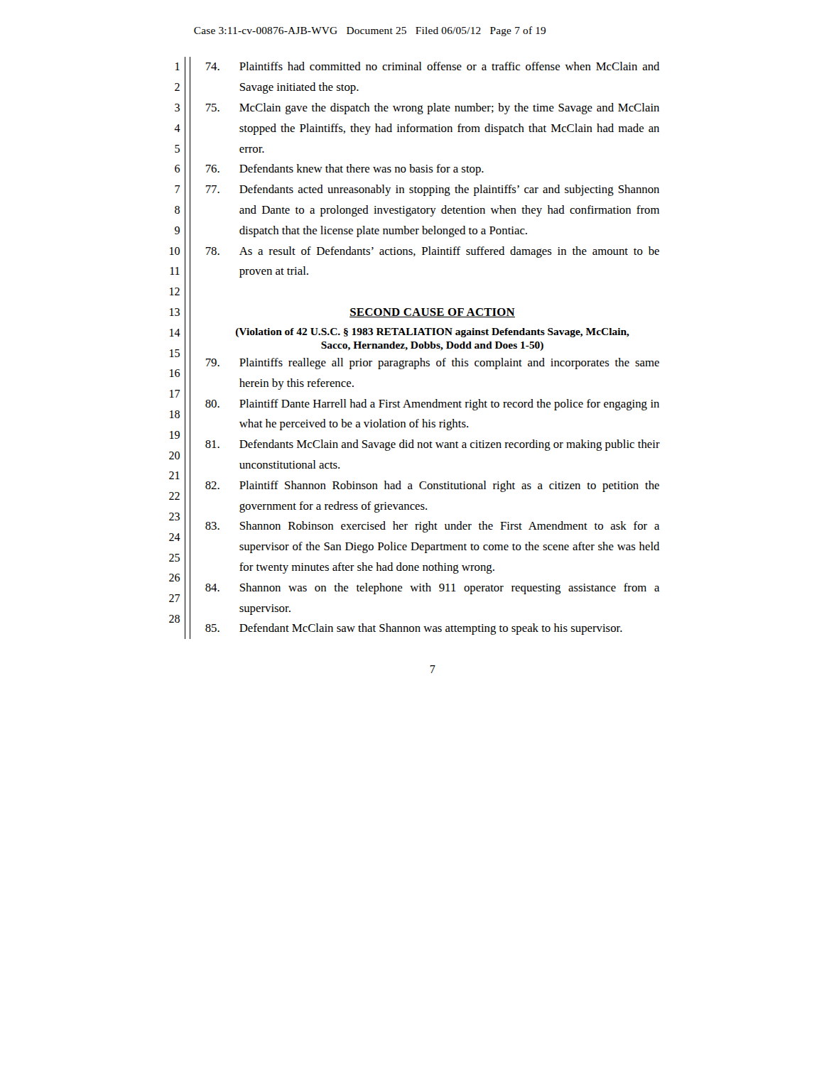Case 3:11-cv-00876-AJB-WVG Document 25 Filed 06/05/12 Page 7 of 19
1
2
3
4
5
6
7
8
9
10
11
12
13
14
15
16
17
18
19
20
21
22
23
24
25
26
27
28
74. Plaintiffs had committed no criminal offense or a traffic offense when McClain and Savage initiated the stop.
75. McClain gave the dispatch the wrong plate number; by the time Savage and McClain stopped the Plaintiffs, they had information from dispatch that McClain had made an error.
76. Defendants knew that there was no basis for a stop.
77. Defendants acted unreasonably in stopping the plaintiffs’ car and subjecting Shannon and Dante to a prolonged investigatory detention when they had confirmation from dispatch that the license plate number belonged to a Pontiac.
78. As a result of Defendants’ actions, Plaintiff suffered damages in the amount to be proven at trial.
SECOND CAUSE OF ACTION
(Violation of 42 U.S.C. § 1983 RETALIATION against Defendants Savage, McClain,
Sacco, Hernandez, Dobbs, Dodd and Does 1-50)
79. Plaintiffs reallege all prior paragraphs of this complaint and incorporates the same herein by this reference.
80. Plaintiff Dante Harrell had a First Amendment right to record the police for engaging in what he perceived to be a violation of his rights.
81. Defendants McClain and Savage did not want a citizen recording or making public their unconstitutional acts.
82. Plaintiff Shannon Robinson had a Constitutional right as a citizen to petition the government for a redress of grievances.
83. Shannon Robinson exercised her right under the First Amendment to ask for a supervisor of the San Diego Police Department to come to the scene after she was held for twenty minutes after she had done nothing wrong.
84. Shannon was on the telephone with 911 operator requesting assistance from a supervisor.
85. Defendant McClain saw that Shannon was attempting to speak to his supervisor.
7